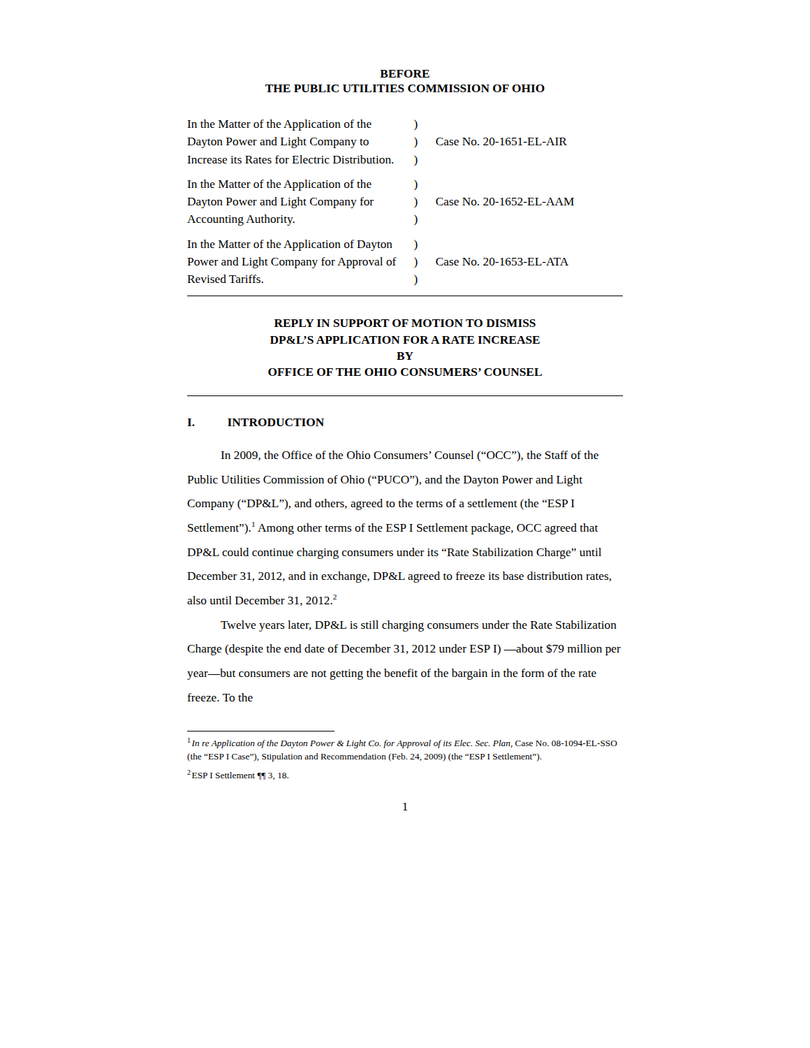BEFORE
THE PUBLIC UTILITIES COMMISSION OF OHIO
| In the Matter of the Application of the Dayton Power and Light Company to Increase its Rates for Electric Distribution. | ) ) ) | Case No. 20-1651-EL-AIR |
| In the Matter of the Application of the Dayton Power and Light Company for Accounting Authority. | ) ) ) | Case No. 20-1652-EL-AAM |
| In the Matter of the Application of Dayton Power and Light Company for Approval of Revised Tariffs. | ) ) ) | Case No. 20-1653-EL-ATA |
REPLY IN SUPPORT OF MOTION TO DISMISS
DP&L’S APPLICATION FOR A RATE INCREASE
BY
OFFICE OF THE OHIO CONSUMERS’ COUNSEL
I. INTRODUCTION
In 2009, the Office of the Ohio Consumers’ Counsel (“OCC”), the Staff of the Public Utilities Commission of Ohio (“PUCO”), and the Dayton Power and Light Company (“DP&L”), and others, agreed to the terms of a settlement (the “ESP I Settlement”).1 Among other terms of the ESP I Settlement package, OCC agreed that DP&L could continue charging consumers under its “Rate Stabilization Charge” until December 31, 2012, and in exchange, DP&L agreed to freeze its base distribution rates, also until December 31, 2012.2
Twelve years later, DP&L is still charging consumers under the Rate Stabilization Charge (despite the end date of December 31, 2012 under ESP I) —about $79 million per year—but consumers are not getting the benefit of the bargain in the form of the rate freeze. To the
1 In re Application of the Dayton Power & Light Co. for Approval of its Elec. Sec. Plan, Case No. 08-1094-EL-SSO (the “ESP I Case”), Stipulation and Recommendation (Feb. 24, 2009) (the “ESP I Settlement”).
2 ESP I Settlement ¶¶ 3, 18.
1